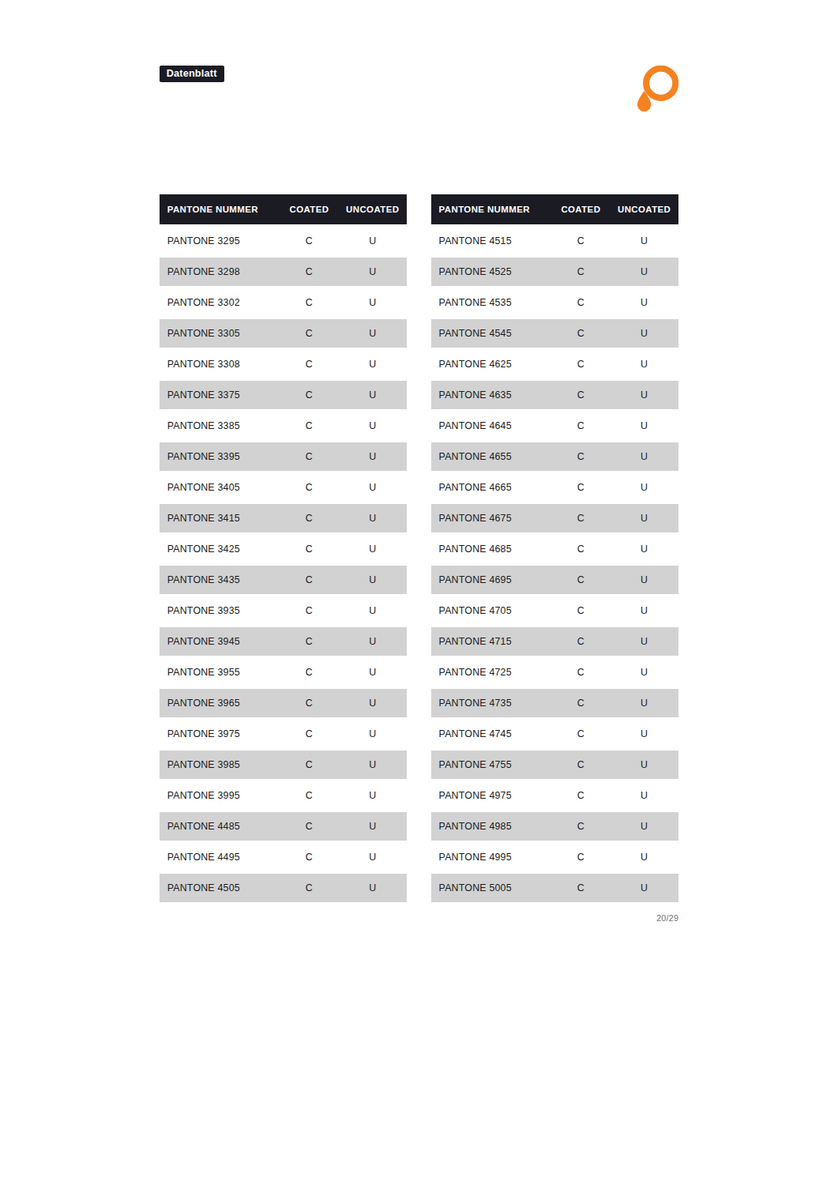Datenblatt
Logo
| Pantone Nummer | Coated | Uncoated |
| --- | --- | --- |
| PANTONE 3295 | C | U |
| PANTONE 3298 | C | U |
| PANTONE 3302 | C | U |
| PANTONE 3305 | C | U |
| PANTONE 3308 | C | U |
| PANTONE 3375 | C | U |
| PANTONE 3385 | C | U |
| PANTONE 3395 | C | U |
| PANTONE 3405 | C | U |
| PANTONE 3415 | C | U |
| PANTONE 3425 | C | U |
| PANTONE 3435 | C | U |
| PANTONE 3935 | C | U |
| PANTONE 3945 | C | U |
| PANTONE 3955 | C | U |
| PANTONE 3965 | C | U |
| PANTONE 3975 | C | U |
| PANTONE 3985 | C | U |
| PANTONE 3995 | C | U |
| PANTONE 4485 | C | U |
| PANTONE 4495 | C | U |
| PANTONE 4505 | C | U |
| Pantone Nummer | Coated | Uncoated |
| --- | --- | --- |
| PANTONE 4515 | C | U |
| PANTONE 4525 | C | U |
| PANTONE 4535 | C | U |
| PANTONE 4545 | C | U |
| PANTONE 4625 | C | U |
| PANTONE 4635 | C | U |
| PANTONE 4645 | C | U |
| PANTONE 4655 | C | U |
| PANTONE 4665 | C | U |
| PANTONE 4675 | C | U |
| PANTONE 4685 | C | U |
| PANTONE 4695 | C | U |
| PANTONE 4705 | C | U |
| PANTONE 4715 | C | U |
| PANTONE 4725 | C | U |
| PANTONE 4735 | C | U |
| PANTONE 4745 | C | U |
| PANTONE 4755 | C | U |
| PANTONE 4975 | C | U |
| PANTONE 4985 | C | U |
| PANTONE 4995 | C | U |
| PANTONE 5005 | C | U |
20/29